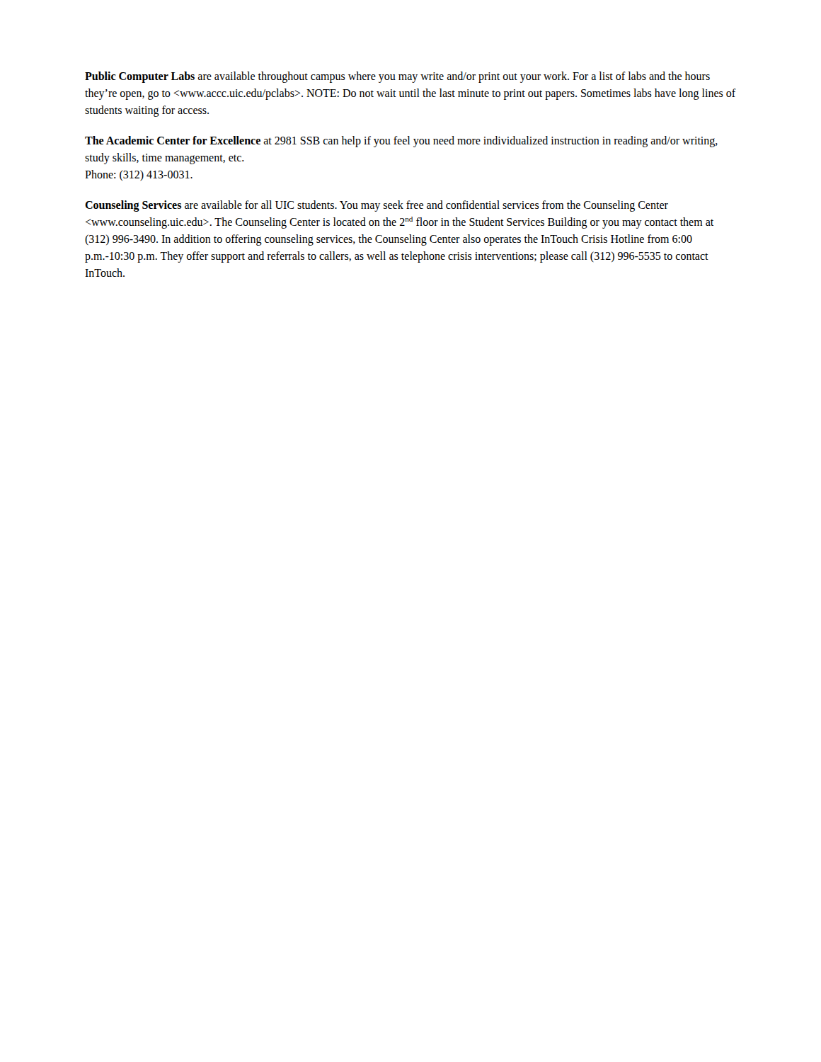Public Computer Labs are available throughout campus where you may write and/or print out your work. For a list of labs and the hours they’re open, go to <www.accc.uic.edu/pclabs>. NOTE: Do not wait until the last minute to print out papers. Sometimes labs have long lines of students waiting for access.
The Academic Center for Excellence at 2981 SSB can help if you feel you need more individualized instruction in reading and/or writing, study skills, time management, etc.
Phone: (312) 413-0031.
Counseling Services are available for all UIC students. You may seek free and confidential services from the Counseling Center <www.counseling.uic.edu>. The Counseling Center is located on the 2nd floor in the Student Services Building or you may contact them at (312) 996-3490. In addition to offering counseling services, the Counseling Center also operates the InTouch Crisis Hotline from 6:00 p.m.-10:30 p.m. They offer support and referrals to callers, as well as telephone crisis interventions; please call (312) 996-5535 to contact InTouch.